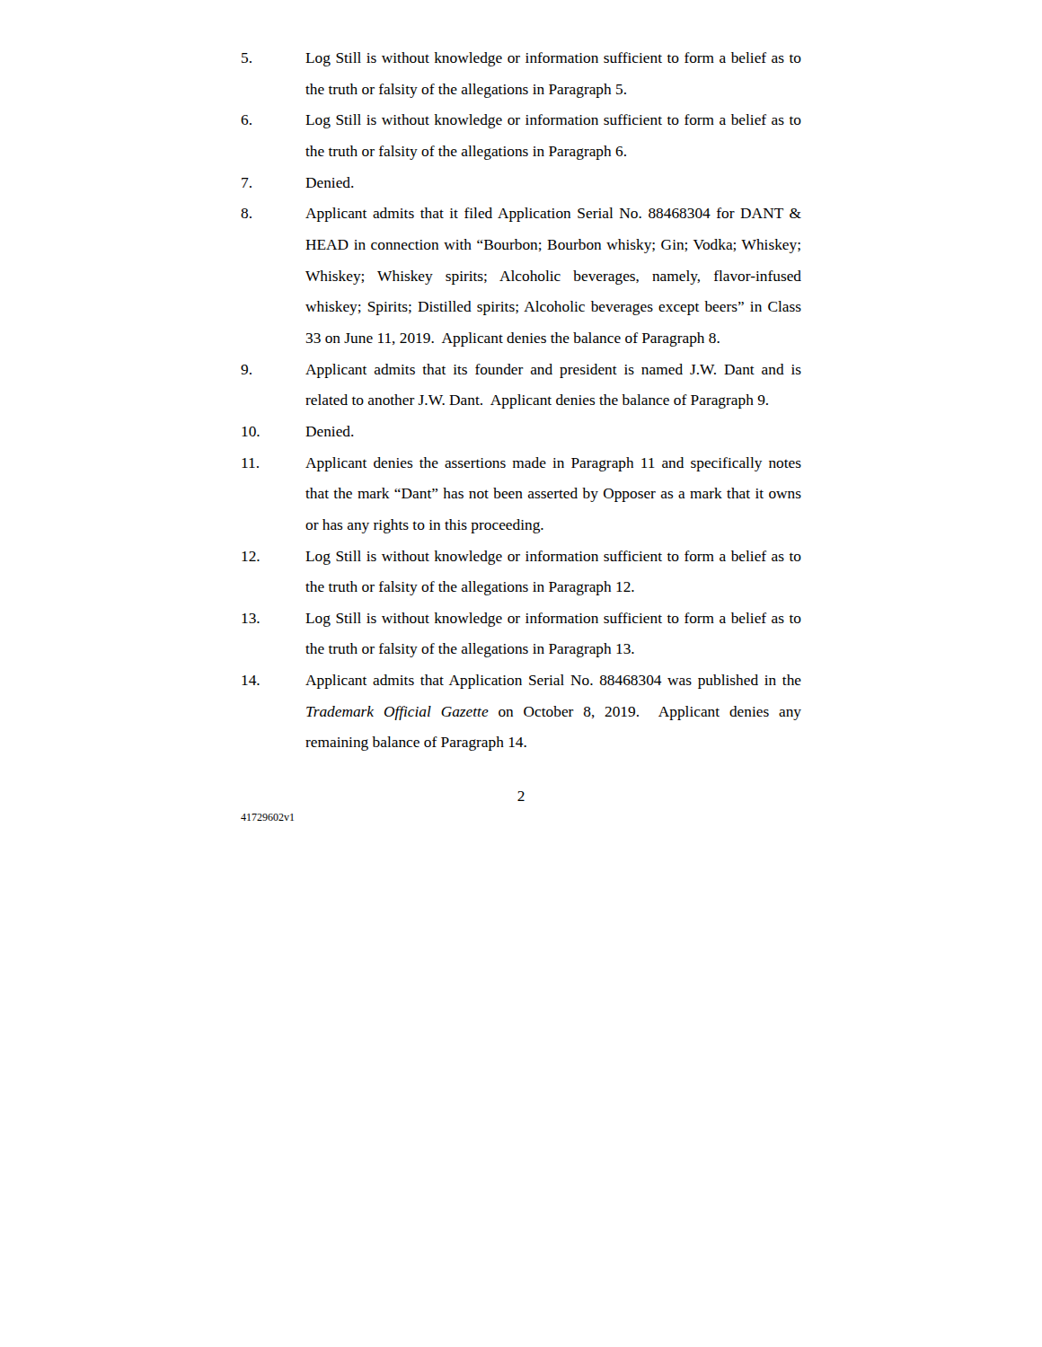5. Log Still is without knowledge or information sufficient to form a belief as to the truth or falsity of the allegations in Paragraph 5.
6. Log Still is without knowledge or information sufficient to form a belief as to the truth or falsity of the allegations in Paragraph 6.
7. Denied.
8. Applicant admits that it filed Application Serial No. 88468304 for DANT & HEAD in connection with “Bourbon; Bourbon whisky; Gin; Vodka; Whiskey; Whiskey; Whiskey spirits; Alcoholic beverages, namely, flavor-infused whiskey; Spirits; Distilled spirits; Alcoholic beverages except beers” in Class 33 on June 11, 2019. Applicant denies the balance of Paragraph 8.
9. Applicant admits that its founder and president is named J.W. Dant and is related to another J.W. Dant. Applicant denies the balance of Paragraph 9.
10. Denied.
11. Applicant denies the assertions made in Paragraph 11 and specifically notes that the mark “Dant” has not been asserted by Opposer as a mark that it owns or has any rights to in this proceeding.
12. Log Still is without knowledge or information sufficient to form a belief as to the truth or falsity of the allegations in Paragraph 12.
13. Log Still is without knowledge or information sufficient to form a belief as to the truth or falsity of the allegations in Paragraph 13.
14. Applicant admits that Application Serial No. 88468304 was published in the Trademark Official Gazette on October 8, 2019. Applicant denies any remaining balance of Paragraph 14.
2
41729602v1